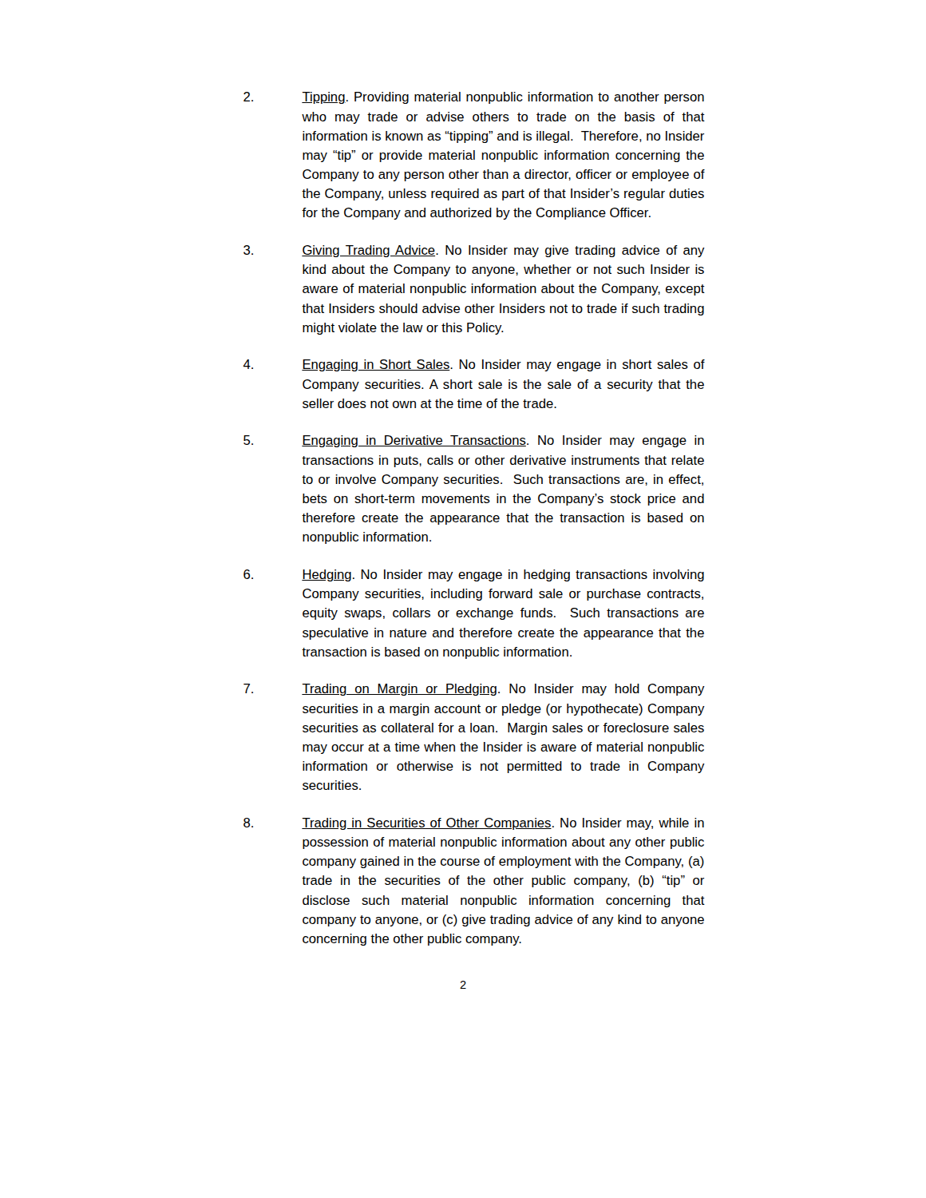2. Tipping. Providing material nonpublic information to another person who may trade or advise others to trade on the basis of that information is known as “tipping” and is illegal. Therefore, no Insider may “tip” or provide material nonpublic information concerning the Company to any person other than a director, officer or employee of the Company, unless required as part of that Insider’s regular duties for the Company and authorized by the Compliance Officer.
3. Giving Trading Advice. No Insider may give trading advice of any kind about the Company to anyone, whether or not such Insider is aware of material nonpublic information about the Company, except that Insiders should advise other Insiders not to trade if such trading might violate the law or this Policy.
4. Engaging in Short Sales. No Insider may engage in short sales of Company securities. A short sale is the sale of a security that the seller does not own at the time of the trade.
5. Engaging in Derivative Transactions. No Insider may engage in transactions in puts, calls or other derivative instruments that relate to or involve Company securities. Such transactions are, in effect, bets on short-term movements in the Company’s stock price and therefore create the appearance that the transaction is based on nonpublic information.
6. Hedging. No Insider may engage in hedging transactions involving Company securities, including forward sale or purchase contracts, equity swaps, collars or exchange funds. Such transactions are speculative in nature and therefore create the appearance that the transaction is based on nonpublic information.
7. Trading on Margin or Pledging. No Insider may hold Company securities in a margin account or pledge (or hypothecate) Company securities as collateral for a loan. Margin sales or foreclosure sales may occur at a time when the Insider is aware of material nonpublic information or otherwise is not permitted to trade in Company securities.
8. Trading in Securities of Other Companies. No Insider may, while in possession of material nonpublic information about any other public company gained in the course of employment with the Company, (a) trade in the securities of the other public company, (b) “tip” or disclose such material nonpublic information concerning that company to anyone, or (c) give trading advice of any kind to anyone concerning the other public company.
2